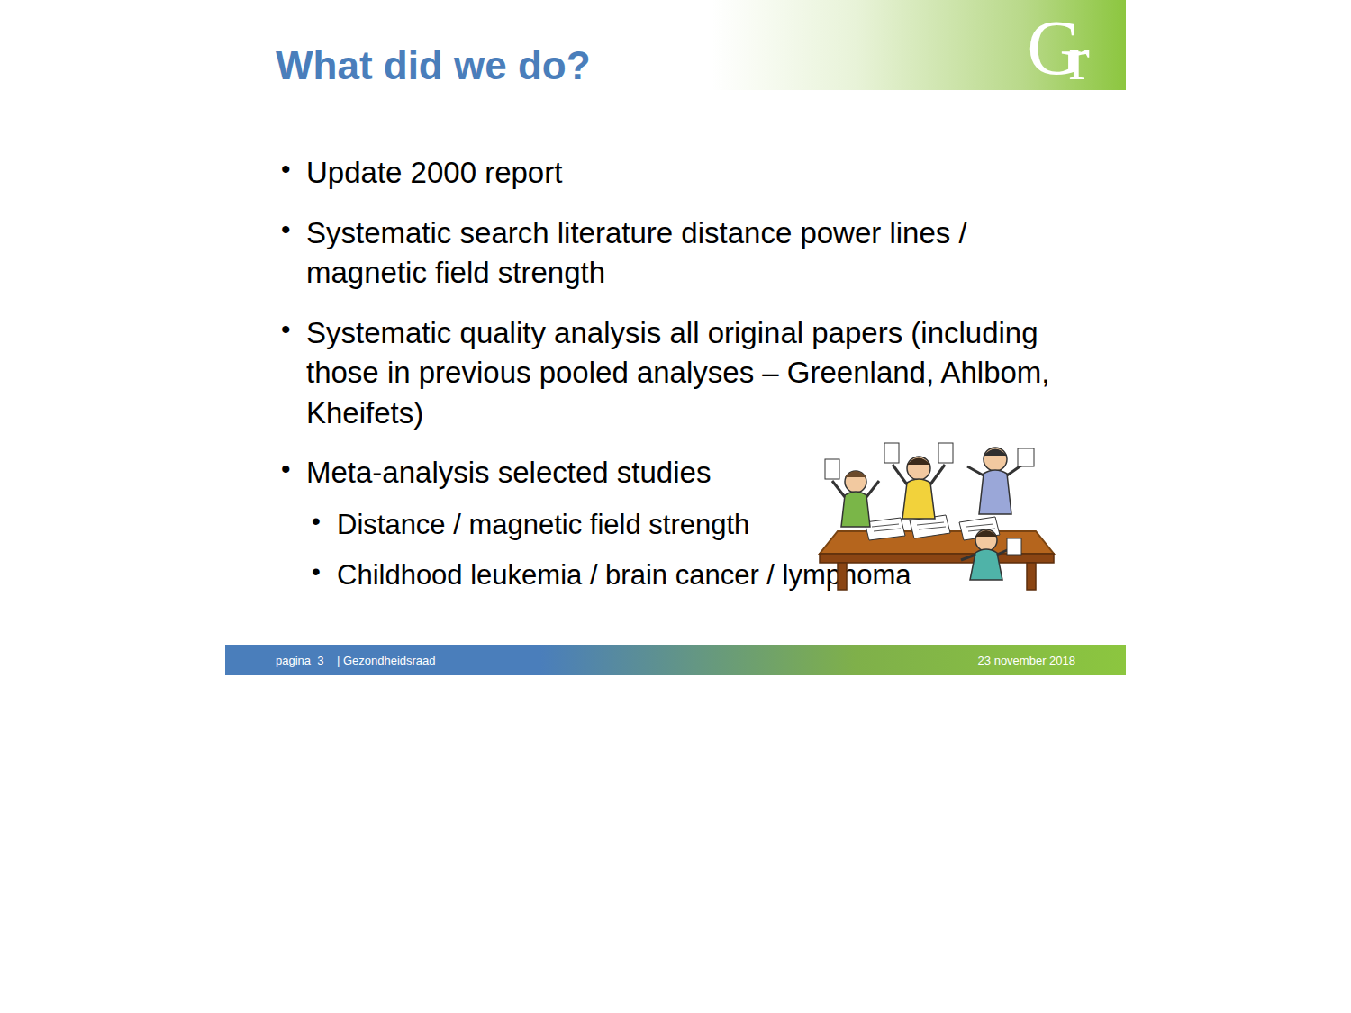Gr
What did we do?
Update 2000 report
Systematic search literature distance power lines / magnetic field strength
Systematic quality analysis all original papers (including those in previous pooled analyses – Greenland, Ahlbom, Kheifets)
Meta-analysis selected studies
Distance / magnetic field strength
Childhood leukemia / brain cancer / lymphoma
pagina 3 | Gezondheidsraad
23 november 2018